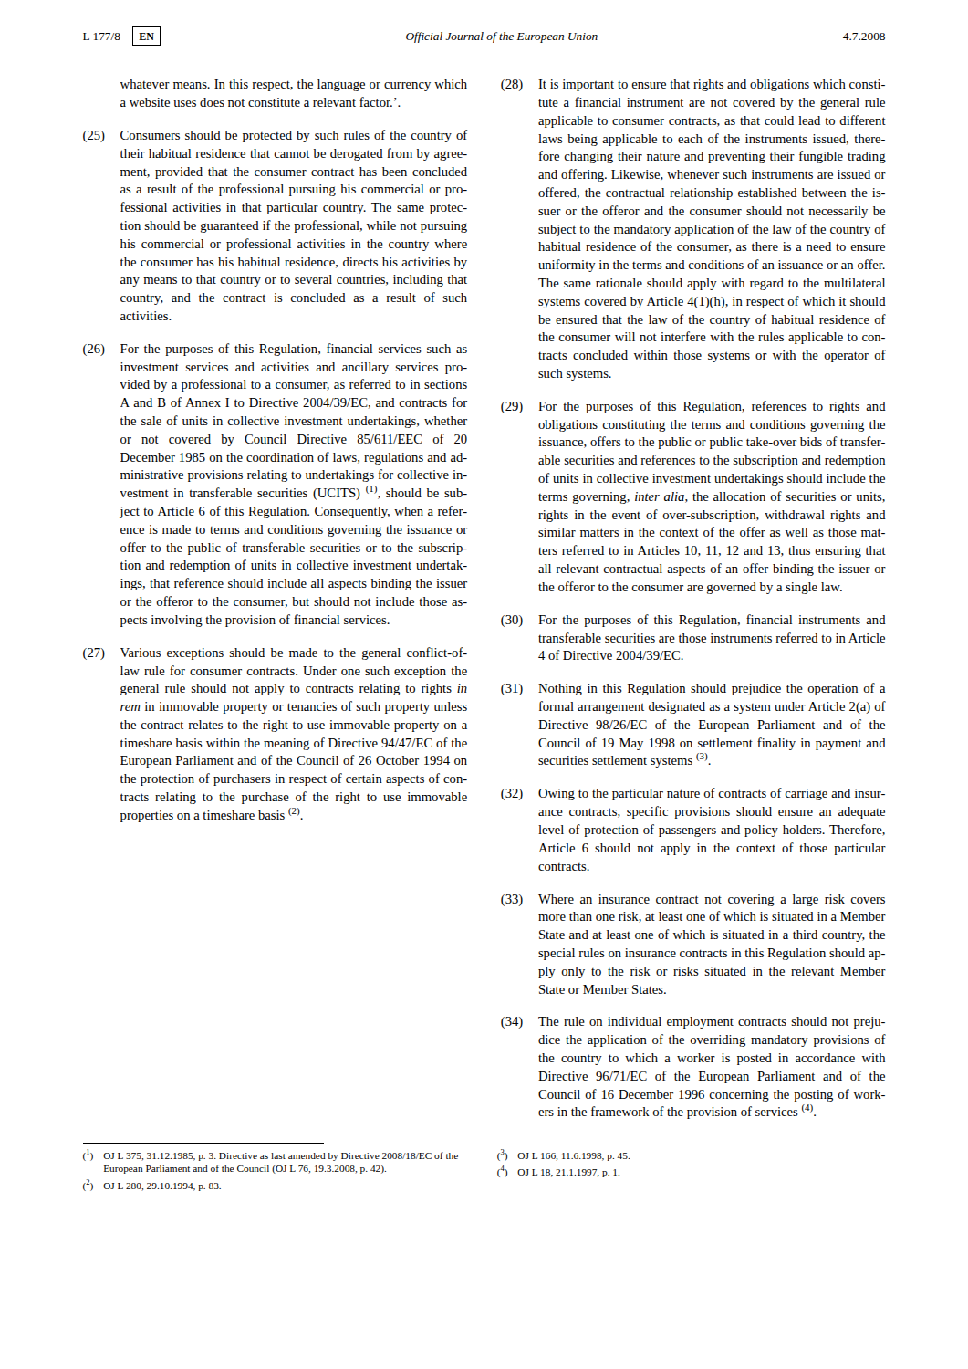L 177/8 EN
Official Journal of the European Union
4.7.2008
whatever means. In this respect, the language or currency which a website uses does not constitute a relevant factor.’.
(25)
Consumers should be protected by such rules of the country of their habitual residence that cannot be derogated from by agreement, provided that the consumer contract has been concluded as a result of the professional pursuing his commercial or professional activities in that particular country. The same protection should be guaranteed if the professional, while not pursuing his commercial or professional activities in the country where the consumer has his habitual residence, directs his activities by any means to that country or to several countries, including that country, and the contract is concluded as a result of such activities.
(26)
For the purposes of this Regulation, financial services such as investment services and activities and ancillary services provided by a professional to a consumer, as referred to in sections A and B of Annex I to Directive 2004/39/EC, and contracts for the sale of units in collective investment undertakings, whether or not covered by Council Directive 85/611/EEC of 20 December 1985 on the coordination of laws, regulations and administrative provisions relating to undertakings for collective investment in transferable securities (UCITS) (1), should be subject to Article 6 of this Regulation. Consequently, when a reference is made to terms and conditions governing the issuance or offer to the public of transferable securities or to the subscription and redemption of units in collective investment undertakings, that reference should include all aspects binding the issuer or the offeror to the consumer, but should not include those aspects involving the provision of financial services.
(27)
Various exceptions should be made to the general conflict-of-law rule for consumer contracts. Under one such exception the general rule should not apply to contracts relating to rights in rem in immovable property or tenancies of such property unless the contract relates to the right to use immovable property on a timeshare basis within the meaning of Directive 94/47/EC of the European Parliament and of the Council of 26 October 1994 on the protection of purchasers in respect of certain aspects of contracts relating to the purchase of the right to use immovable properties on a timeshare basis (2).
(28)
It is important to ensure that rights and obligations which constitute a financial instrument are not covered by the general rule applicable to consumer contracts, as that could lead to different laws being applicable to each of the instruments issued, therefore changing their nature and preventing their fungible trading and offering. Likewise, whenever such instruments are issued or offered, the contractual relationship established between the issuer or the offeror and the consumer should not necessarily be subject to the mandatory application of the law of the country of habitual residence of the consumer, as there is a need to ensure uniformity in the terms and conditions of an issuance or an offer. The same rationale should apply with regard to the multilateral systems covered by Article 4(1)(h), in respect of which it should be ensured that the law of the country of habitual residence of the consumer will not interfere with the rules applicable to contracts concluded within those systems or with the operator of such systems.
(29)
For the purposes of this Regulation, references to rights and obligations constituting the terms and conditions governing the issuance, offers to the public or public take-over bids of transferable securities and references to the subscription and redemption of units in collective investment undertakings should include the terms governing, inter alia, the allocation of securities or units, rights in the event of over-subscription, withdrawal rights and similar matters in the context of the offer as well as those matters referred to in Articles 10, 11, 12 and 13, thus ensuring that all relevant contractual aspects of an offer binding the issuer or the offeror to the consumer are governed by a single law.
(30)
For the purposes of this Regulation, financial instruments and transferable securities are those instruments referred to in Article 4 of Directive 2004/39/EC.
(31)
Nothing in this Regulation should prejudice the operation of a formal arrangement designated as a system under Article 2(a) of Directive 98/26/EC of the European Parliament and of the Council of 19 May 1998 on settlement finality in payment and securities settlement systems (3).
(32)
Owing to the particular nature of contracts of carriage and insurance contracts, specific provisions should ensure an adequate level of protection of passengers and policy holders. Therefore, Article 6 should not apply in the context of those particular contracts.
(33)
Where an insurance contract not covering a large risk covers more than one risk, at least one of which is situated in a Member State and at least one of which is situated in a third country, the special rules on insurance contracts in this Regulation should apply only to the risk or risks situated in the relevant Member State or Member States.
(34)
The rule on individual employment contracts should not prejudice the application of the overriding mandatory provisions of the country to which a worker is posted in accordance with Directive 96/71/EC of the European Parliament and of the Council of 16 December 1996 concerning the posting of workers in the framework of the provision of services (4).
(1) OJ L 375, 31.12.1985, p. 3. Directive as last amended by Directive 2008/18/EC of the European Parliament and of the Council (OJ L 76, 19.3.2008, p. 42).
(2) OJ L 280, 29.10.1994, p. 83.
(3) OJ L 166, 11.6.1998, p. 45.
(4) OJ L 18, 21.1.1997, p. 1.